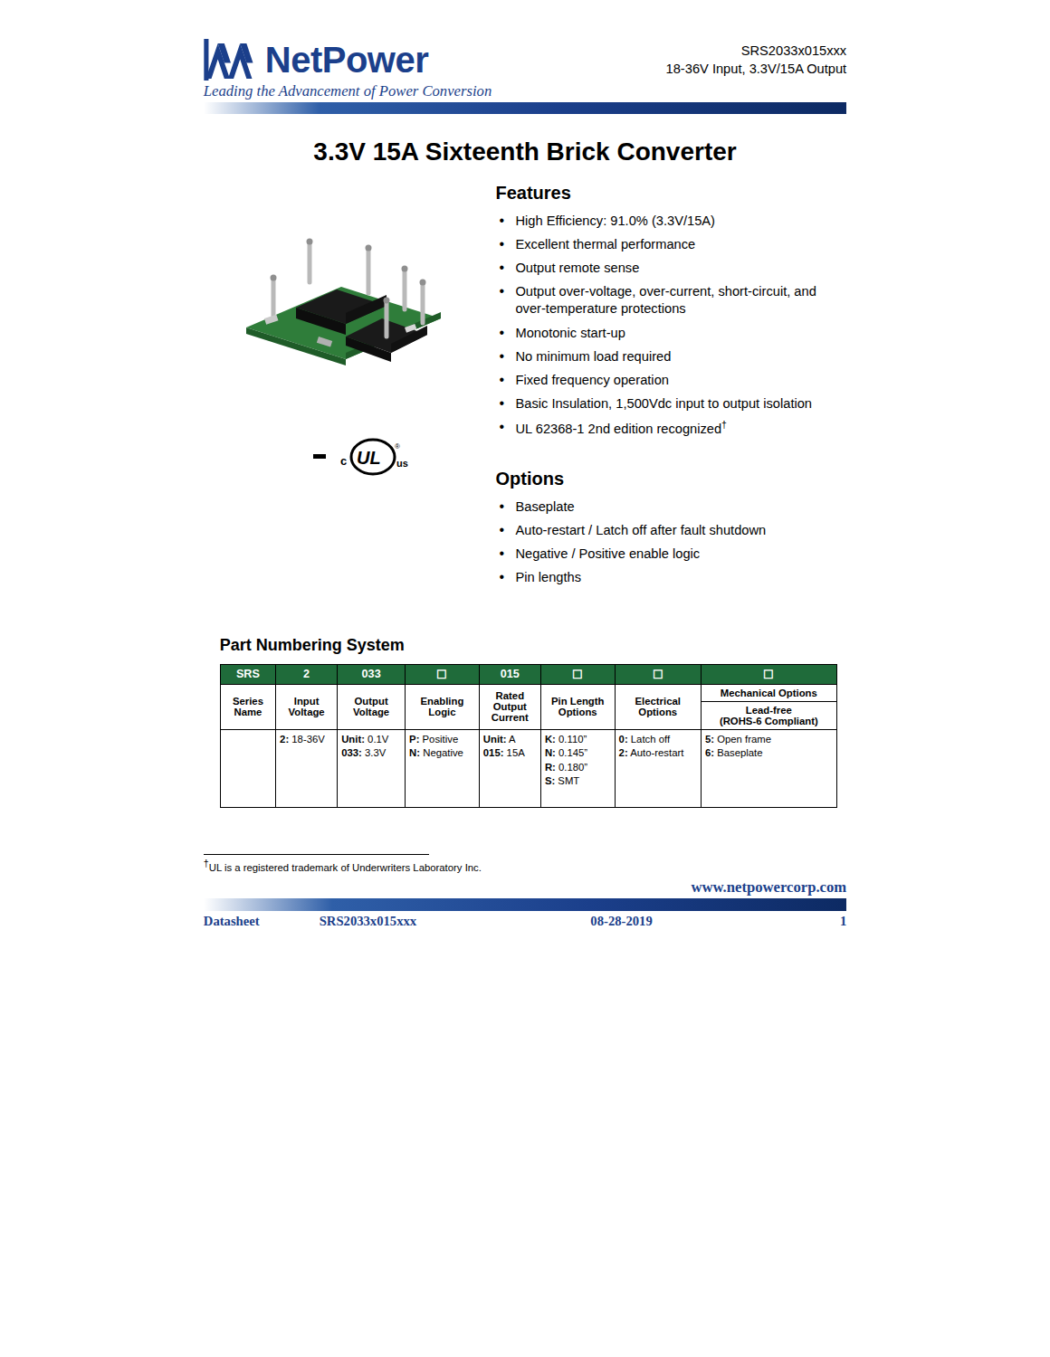NetPower
Leading the Advancement of Power Conversion
SRS2033x015xxx
18-36V Input, 3.3V/15A Output
3.3V 15A Sixteenth Brick Converter
c UL us ®
Features
High Efficiency: 91.0% (3.3V/15A)
Excellent thermal performance
Output remote sense
Output over-voltage, over-current, short-circuit, and over-temperature protections
Monotonic start-up
No minimum load required
Fixed frequency operation
Basic Insulation, 1,500Vdc input to output isolation
UL 62368-1 2nd edition recognized†
Options
Baseplate
Auto-restart / Latch off after fault shutdown
Negative / Positive enable logic
Pin lengths
Part Numbering System
| SRS | 2 | 033 | ☐ | 015 | ☐ | ☐ | ☐ |
| --- | --- | --- | --- | --- | --- | --- | --- |
| Series Name | Input Voltage | Output Voltage | Enabling Logic | Rated Output Current | Pin Length Options | Electrical Options | Mechanical Options Lead-free (ROHS-6 Compliant) |
| | 2: 18-36V | Unit: 0.1V 033: 3.3V | P: Positive N: Negative | Unit: A 015: 15A | K: 0.110” N: 0.145” R: 0.180” S: SMT | 0: Latch off 2: Auto-restart | 5: Open frame 6: Baseplate |
†UL is a registered trademark of Underwriters Laboratory Inc.
www.netpowercorp.com
Datasheet SRS2033x015xxx 08-28-2019 1